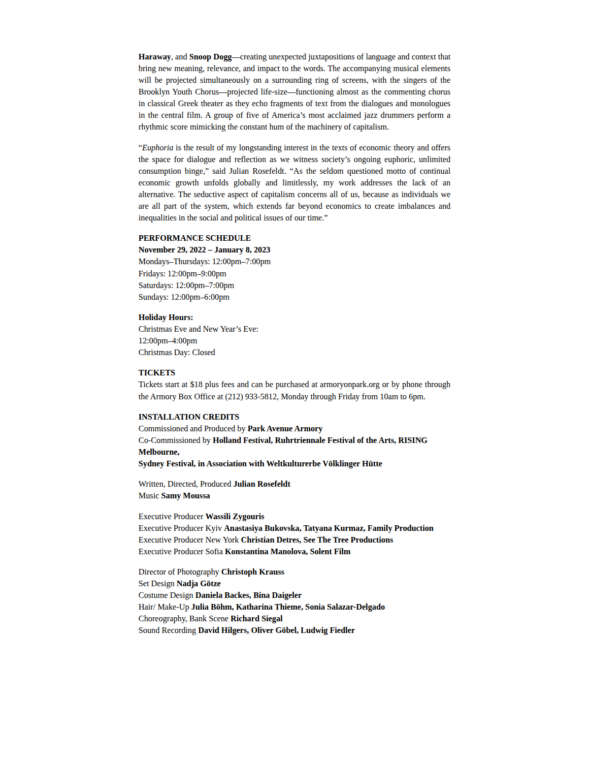Haraway, and Snoop Dogg—creating unexpected juxtapositions of language and context that bring new meaning, relevance, and impact to the words. The accompanying musical elements will be projected simultaneously on a surrounding ring of screens, with the singers of the Brooklyn Youth Chorus—projected life-size—functioning almost as the commenting chorus in classical Greek theater as they echo fragments of text from the dialogues and monologues in the central film. A group of five of America’s most acclaimed jazz drummers perform a rhythmic score mimicking the constant hum of the machinery of capitalism.
“Euphoria is the result of my longstanding interest in the texts of economic theory and offers the space for dialogue and reflection as we witness society’s ongoing euphoric, unlimited consumption binge,” said Julian Rosefeldt. “As the seldom questioned motto of continual economic growth unfolds globally and limitlessly, my work addresses the lack of an alternative. The seductive aspect of capitalism concerns all of us, because as individuals we are all part of the system, which extends far beyond economics to create imbalances and inequalities in the social and political issues of our time.”
PERFORMANCE SCHEDULE
November 29, 2022 – January 8, 2023
Mondays–Thursdays: 12:00pm–7:00pm
Fridays: 12:00pm–9:00pm
Saturdays: 12:00pm–7:00pm
Sundays: 12:00pm–6:00pm
Holiday Hours:
Christmas Eve and New Year’s Eve:
12:00pm–4:00pm
Christmas Day: Closed
TICKETS
Tickets start at $18 plus fees and can be purchased at armoryonpark.org or by phone through the Armory Box Office at (212) 933-5812, Monday through Friday from 10am to 6pm.
INSTALLATION CREDITS
Commissioned and Produced by Park Avenue Armory
Co-Commissioned by Holland Festival, Ruhrtriennale Festival of the Arts, RISING Melbourne,
Sydney Festival, in Association with Weltkulturerbe Völklinger Hütte
Written, Directed, Produced Julian Rosefeldt
Music Samy Moussa
Executive Producer Wassili Zygouris
Executive Producer Kyiv Anastasiya Bukovska, Tatyana Kurmaz, Family Production
Executive Producer New York Christian Detres, See The Tree Productions
Executive Producer Sofia Konstantina Manolova, Solent Film
Director of Photography Christoph Krauss
Set Design Nadja Götze
Costume Design Daniela Backes, Bina Daigeler
Hair/ Make-Up Julia Böhm, Katharina Thieme, Sonia Salazar-Delgado
Choreography, Bank Scene Richard Siegal
Sound Recording David Hilgers, Oliver Göbel, Ludwig Fiedler